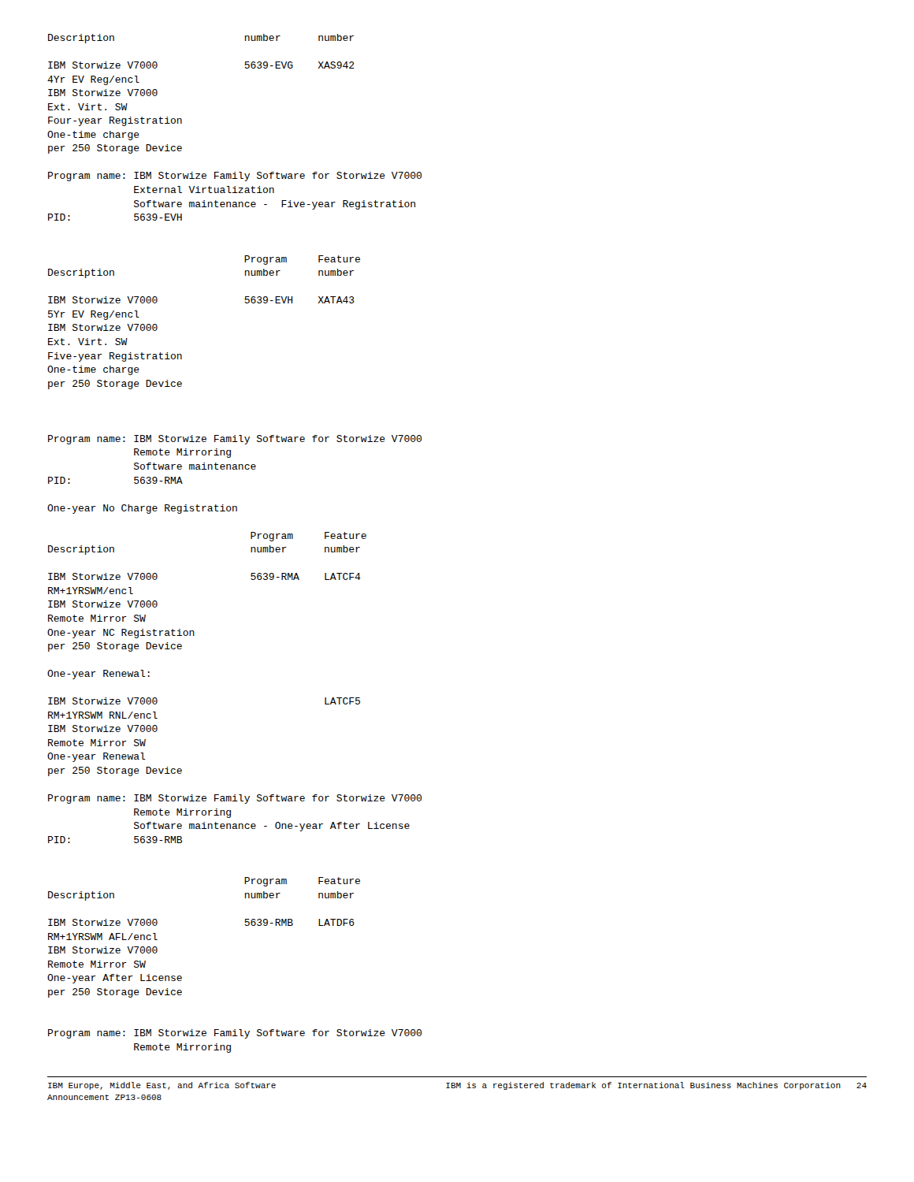Description                     number      number

IBM Storwize V7000              5639-EVG    XAS942
4Yr EV Reg/encl
IBM Storwize V7000
Ext. Virt. SW
Four-year Registration
One-time charge
per 250 Storage Device

Program name: IBM Storwize Family Software for Storwize V7000
              External Virtualization
              Software maintenance -  Five-year Registration
PID:          5639-EVH


                                Program     Feature
Description                     number      number

IBM Storwize V7000              5639-EVH    XATA43
5Yr EV Reg/encl
IBM Storwize V7000
Ext. Virt. SW
Five-year Registration
One-time charge
per 250 Storage Device



Program name: IBM Storwize Family Software for Storwize V7000
              Remote Mirroring
              Software maintenance
PID:          5639-RMA

One-year No Charge Registration

                                 Program     Feature
Description                      number      number

IBM Storwize V7000               5639-RMA    LATCF4
RM+1YRSWM/encl
IBM Storwize V7000
Remote Mirror SW
One-year NC Registration
per 250 Storage Device

One-year Renewal:

IBM Storwize V7000                           LATCF5
RM+1YRSWM RNL/encl
IBM Storwize V7000
Remote Mirror SW
One-year Renewal
per 250 Storage Device

Program name: IBM Storwize Family Software for Storwize V7000
              Remote Mirroring
              Software maintenance - One-year After License
PID:          5639-RMB


                                Program     Feature
Description                     number      number

IBM Storwize V7000              5639-RMB    LATDF6
RM+1YRSWM AFL/encl
IBM Storwize V7000
Remote Mirror SW
One-year After License
per 250 Storage Device


Program name: IBM Storwize Family Software for Storwize V7000
              Remote Mirroring
IBM Europe, Middle East, and Africa Software Announcement ZP13-0608
IBM is a registered trademark of International Business Machines Corporation 24